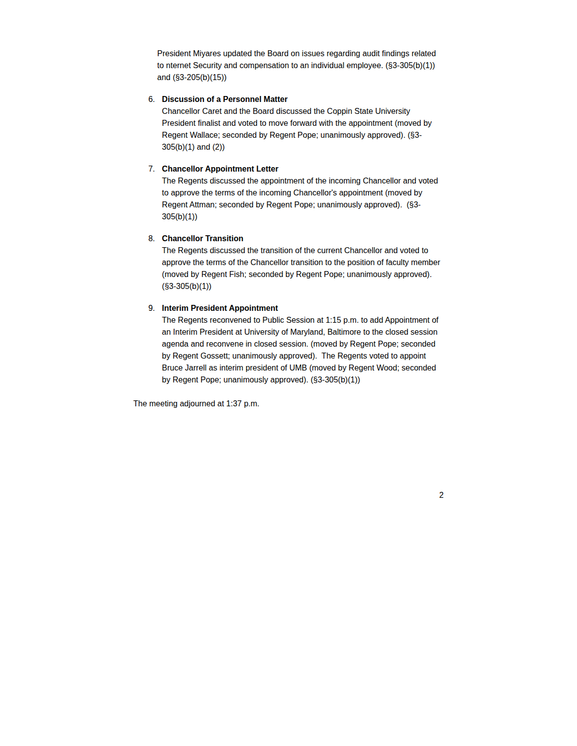President Miyares updated the Board on issues regarding audit findings related to nternet Security and compensation to an individual employee. (§3-305(b)(1)) and (§3-205(b)(15))
Discussion of a Personnel Matter
Chancellor Caret and the Board discussed the Coppin State University President finalist and voted to move forward with the appointment (moved by Regent Wallace; seconded by Regent Pope; unanimously approved). (§3-305(b)(1) and (2))
Chancellor Appointment Letter
The Regents discussed the appointment of the incoming Chancellor and voted to approve the terms of the incoming Chancellor's appointment (moved by Regent Attman; seconded by Regent Pope; unanimously approved). (§3-305(b)(1))
Chancellor Transition
The Regents discussed the transition of the current Chancellor and voted to approve the terms of the Chancellor transition to the position of faculty member (moved by Regent Fish; seconded by Regent Pope; unanimously approved). (§3-305(b)(1))
Interim President Appointment
The Regents reconvened to Public Session at 1:15 p.m. to add Appointment of an Interim President at University of Maryland, Baltimore to the closed session agenda and reconvene in closed session. (moved by Regent Pope; seconded by Regent Gossett; unanimously approved). The Regents voted to appoint Bruce Jarrell as interim president of UMB (moved by Regent Wood; seconded by Regent Pope; unanimously approved). (§3-305(b)(1))
The meeting adjourned at 1:37 p.m.
2